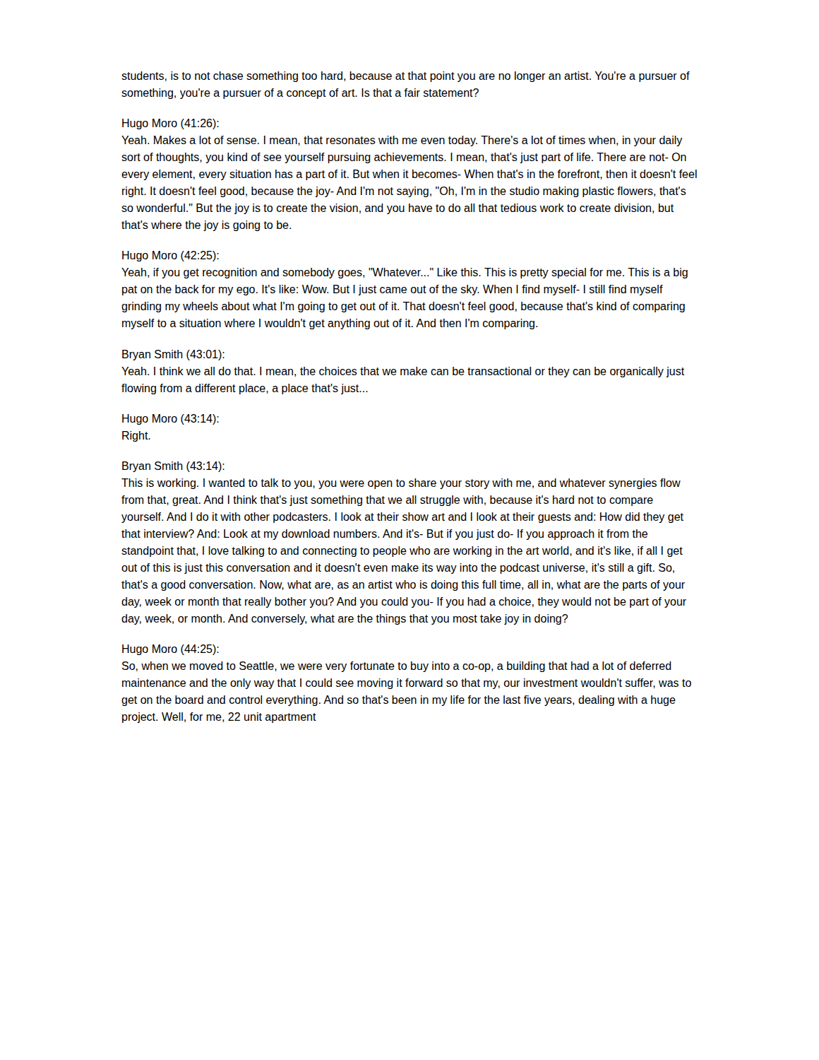students, is to not chase something too hard, because at that point you are no longer an artist. You're a pursuer of something, you're a pursuer of a concept of art. Is that a fair statement?
Hugo Moro (41:26):
Yeah. Makes a lot of sense. I mean, that resonates with me even today. There's a lot of times when, in your daily sort of thoughts, you kind of see yourself pursuing achievements. I mean, that's just part of life. There are not- On every element, every situation has a part of it. But when it becomes- When that's in the forefront, then it doesn't feel right. It doesn't feel good, because the joy- And I'm not saying, "Oh, I'm in the studio making plastic flowers, that's so wonderful." But the joy is to create the vision, and you have to do all that tedious work to create division, but that's where the joy is going to be.
Hugo Moro (42:25):
Yeah, if you get recognition and somebody goes, "Whatever..." Like this. This is pretty special for me. This is a big pat on the back for my ego. It's like: Wow. But I just came out of the sky. When I find myself- I still find myself grinding my wheels about what I'm going to get out of it. That doesn't feel good, because that's kind of comparing myself to a situation where I wouldn't get anything out of it. And then I'm comparing.
Bryan Smith (43:01):
Yeah. I think we all do that. I mean, the choices that we make can be transactional or they can be organically just flowing from a different place, a place that's just...
Hugo Moro (43:14):
Right.
Bryan Smith (43:14):
This is working. I wanted to talk to you, you were open to share your story with me, and whatever synergies flow from that, great. And I think that's just something that we all struggle with, because it's hard not to compare yourself. And I do it with other podcasters. I look at their show art and I look at their guests and: How did they get that interview? And: Look at my download numbers. And it's- But if you just do- If you approach it from the standpoint that, I love talking to and connecting to people who are working in the art world, and it's like, if all I get out of this is just this conversation and it doesn't even make its way into the podcast universe, it's still a gift. So, that's a good conversation. Now, what are, as an artist who is doing this full time, all in, what are the parts of your day, week or month that really bother you? And you could you- If you had a choice, they would not be part of your day, week, or month. And conversely, what are the things that you most take joy in doing?
Hugo Moro (44:25):
So, when we moved to Seattle, we were very fortunate to buy into a co-op, a building that had a lot of deferred maintenance and the only way that I could see moving it forward so that my, our investment wouldn't suffer, was to get on the board and control everything. And so that's been in my life for the last five years, dealing with a huge project. Well, for me, 22 unit apartment